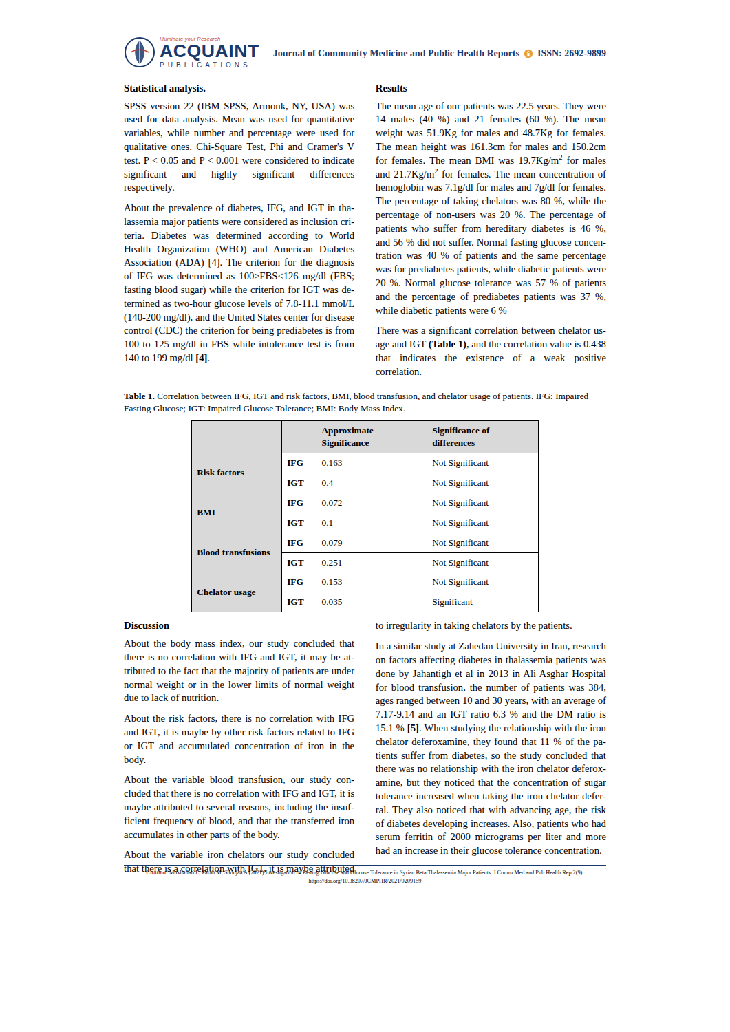Illuminate your Research
ACQUAINT
PUBLICATIONS
Journal of Community Medicine and Public Health Reports ISSN: 2692-9899
Statistical analysis.
SPSS version 22 (IBM SPSS, Armonk, NY, USA) was used for data analysis. Mean was used for quantitative variables, while number and percentage were used for qualitative ones. Chi-Square Test, Phi and Cramer's V test. P < 0.05 and P < 0.001 were considered to indicate significant and highly significant differences respectively.
About the prevalence of diabetes, IFG, and IGT in thalassemia major patients were considered as inclusion criteria. Diabetes was determined according to World Health Organization (WHO) and American Diabetes Association (ADA) [4]. The criterion for the diagnosis of IFG was determined as 100≥FBS<126 mg/dl (FBS; fasting blood sugar) while the criterion for IGT was determined as two-hour glucose levels of 7.8-11.1 mmol/L (140-200 mg/dl), and the United States center for disease control (CDC) the criterion for being prediabetes is from 100 to 125 mg/dl in FBS while intolerance test is from 140 to 199 mg/dl [4].
Results
The mean age of our patients was 22.5 years. They were 14 males (40 %) and 21 females (60 %). The mean weight was 51.9Kg for males and 48.7Kg for females. The mean height was 161.3cm for males and 150.2cm for females. The mean BMI was 19.7Kg/m2 for males and 21.7Kg/m2 for females. The mean concentration of hemoglobin was 7.1g/dl for males and 7g/dl for females. The percentage of taking chelators was 80 %, while the percentage of non-users was 20 %. The percentage of patients who suffer from hereditary diabetes is 46 %, and 56 % did not suffer. Normal fasting glucose concentration was 40 % of patients and the same percentage was for prediabetes patients, while diabetic patients were 20 %. Normal glucose tolerance was 57 % of patients and the percentage of prediabetes patients was 37 %, while diabetic patients were 6 %
There was a significant correlation between chelator usage and IGT (Table 1), and the correlation value is 0.438 that indicates the existence of a weak positive correlation.
Table 1. Correlation between IFG, IGT and risk factors, BMI, blood transfusion, and chelator usage of patients. IFG: Impaired Fasting Glucose; IGT: Impaired Glucose Tolerance; BMI: Body Mass Index.
| | | Approximate Significance | Significance of differences |
| --- | --- | --- | --- |
| Risk factors | IFG | 0.163 | Not Significant |
| IGT | 0.4 | Not Significant |
| BMI | IFG | 0.072 | Not Significant |
| IGT | 0.1 | Not Significant |
| Blood transfusions | IFG | 0.079 | Not Significant |
| IGT | 0.251 | Not Significant |
| Chelator usage | IFG | 0.153 | Not Significant |
| IGT | 0.035 | Significant |
Discussion
About the body mass index, our study concluded that there is no correlation with IFG and IGT, it may be attributed to the fact that the majority of patients are under normal weight or in the lower limits of normal weight due to lack of nutrition.
About the risk factors, there is no correlation with IFG and IGT, it is maybe by other risk factors related to IFG or IGT and accumulated concentration of iron in the body.
About the variable blood transfusion, our study concluded that there is no correlation with IFG and IGT, it is maybe attributed to several reasons, including the insufficient frequency of blood, and that the transferred iron accumulates in other parts of the body.
About the variable iron chelators our study concluded that there is a correlation with IGT, it is maybe attributed to irregularity in taking chelators by the patients.
In a similar study at Zahedan University in Iran, research on factors affecting diabetes in thalassemia patients was done by Jahantigh et al in 2013 in Ali Asghar Hospital for blood transfusion, the number of patients was 384, ages ranged between 10 and 30 years, with an average of 7.17-9.14 and an IGT ratio 6.3 % and the DM ratio is 15.1 % [5]. When studying the relationship with the iron chelator deferoxamine, they found that 11 % of the patients suffer from diabetes, so the study concluded that there was no relationship with the iron chelator deferoxamine, but they noticed that the concentration of sugar tolerance increased when taking the iron chelator deferral. They also noticed that with advancing age, the risk of diabetes developing increases. Also, patients who had serum ferritin of 2000 micrograms per liter and more had an increase in their glucose tolerance concentration.
Citation: Mukhallati L, Farah M, Shoujaa A (2021) Investigation of Fasting Glucose and Glucose Tolerance in Syrian Beta Thalassemia Major Patients. J Comm Med and Pub Health Rep 2(9):
https://doi.org/10.38207/JCMPHR/2021/0209159